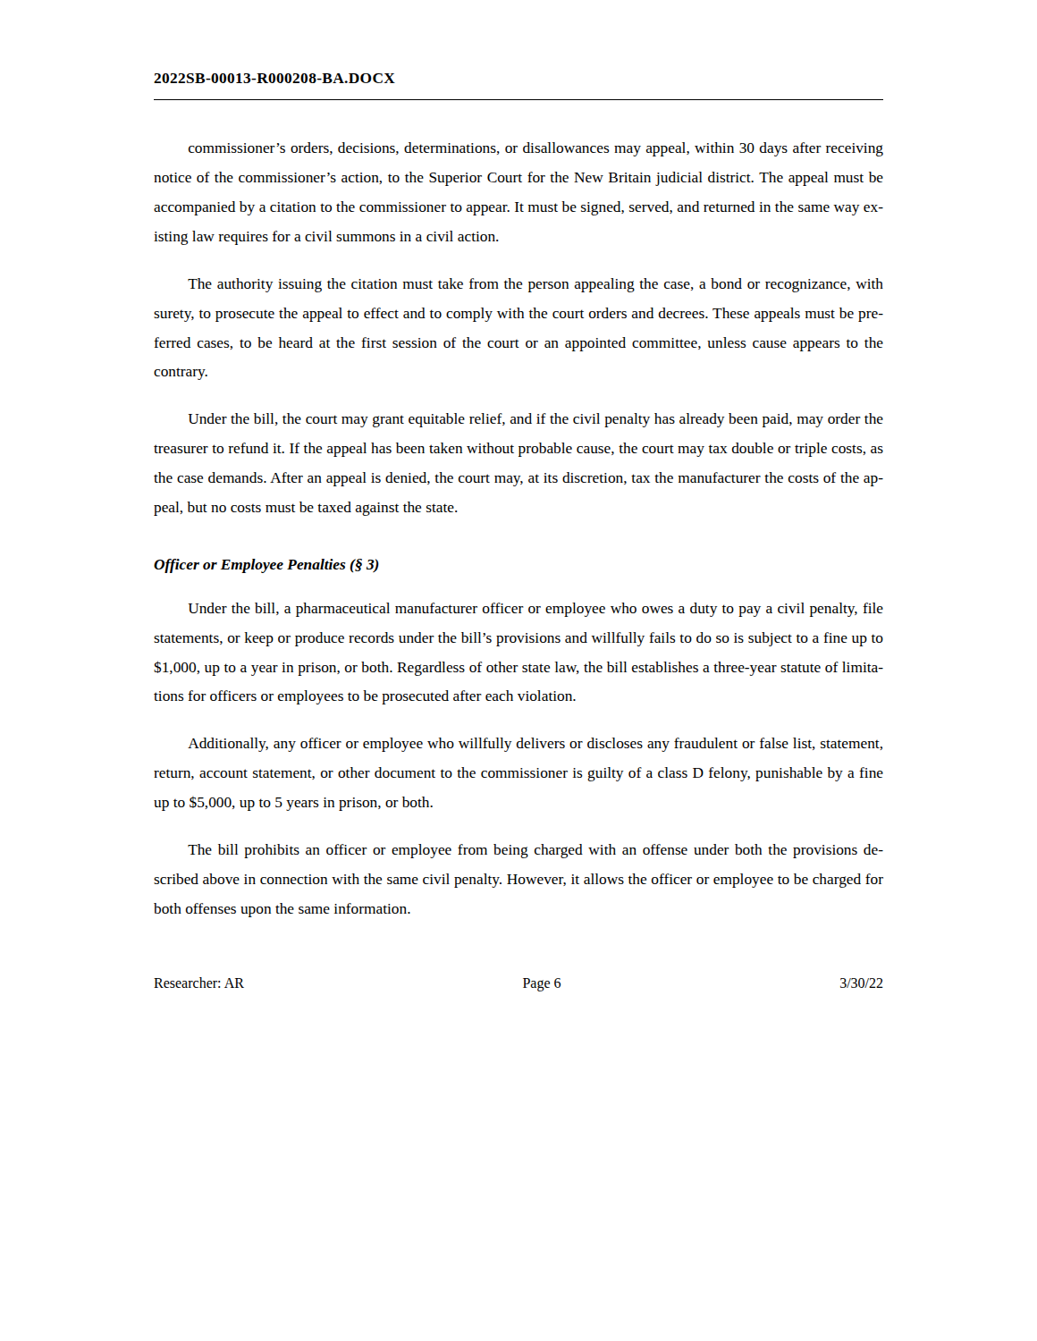2022SB-00013-R000208-BA.DOCX
commissioner’s orders, decisions, determinations, or disallowances may appeal, within 30 days after receiving notice of the commissioner’s action, to the Superior Court for the New Britain judicial district. The appeal must be accompanied by a citation to the commissioner to appear. It must be signed, served, and returned in the same way existing law requires for a civil summons in a civil action.
The authority issuing the citation must take from the person appealing the case, a bond or recognizance, with surety, to prosecute the appeal to effect and to comply with the court orders and decrees. These appeals must be preferred cases, to be heard at the first session of the court or an appointed committee, unless cause appears to the contrary.
Under the bill, the court may grant equitable relief, and if the civil penalty has already been paid, may order the treasurer to refund it. If the appeal has been taken without probable cause, the court may tax double or triple costs, as the case demands. After an appeal is denied, the court may, at its discretion, tax the manufacturer the costs of the appeal, but no costs must be taxed against the state.
Officer or Employee Penalties (§ 3)
Under the bill, a pharmaceutical manufacturer officer or employee who owes a duty to pay a civil penalty, file statements, or keep or produce records under the bill’s provisions and willfully fails to do so is subject to a fine up to $1,000, up to a year in prison, or both. Regardless of other state law, the bill establishes a three-year statute of limitations for officers or employees to be prosecuted after each violation.
Additionally, any officer or employee who willfully delivers or discloses any fraudulent or false list, statement, return, account statement, or other document to the commissioner is guilty of a class D felony, punishable by a fine up to $5,000, up to 5 years in prison, or both.
The bill prohibits an officer or employee from being charged with an offense under both the provisions described above in connection with the same civil penalty. However, it allows the officer or employee to be charged for both offenses upon the same information.
Researcher: AR Page 6 3/30/22